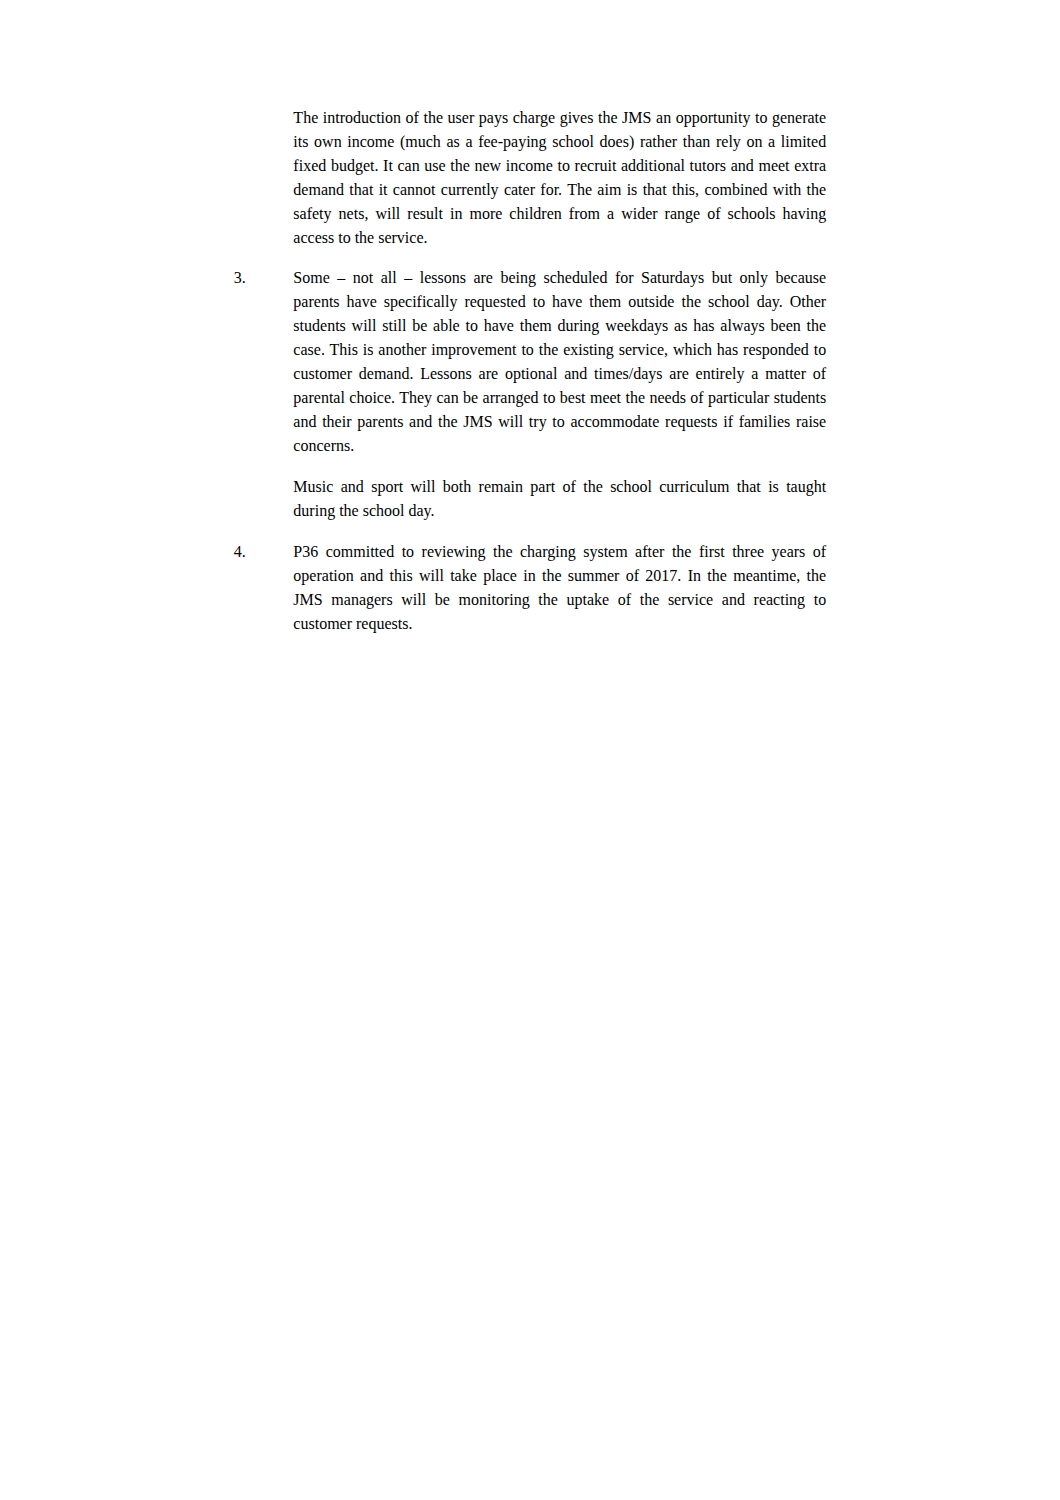The introduction of the user pays charge gives the JMS an opportunity to generate its own income (much as a fee-paying school does) rather than rely on a limited fixed budget. It can use the new income to recruit additional tutors and meet extra demand that it cannot currently cater for. The aim is that this, combined with the safety nets, will result in more children from a wider range of schools having access to the service.
3.
Some – not all – lessons are being scheduled for Saturdays but only because parents have specifically requested to have them outside the school day. Other students will still be able to have them during weekdays as has always been the case. This is another improvement to the existing service, which has responded to customer demand. Lessons are optional and times/days are entirely a matter of parental choice. They can be arranged to best meet the needs of particular students and their parents and the JMS will try to accommodate requests if families raise concerns.
Music and sport will both remain part of the school curriculum that is taught during the school day.
4.
P36 committed to reviewing the charging system after the first three years of operation and this will take place in the summer of 2017. In the meantime, the JMS managers will be monitoring the uptake of the service and reacting to customer requests.